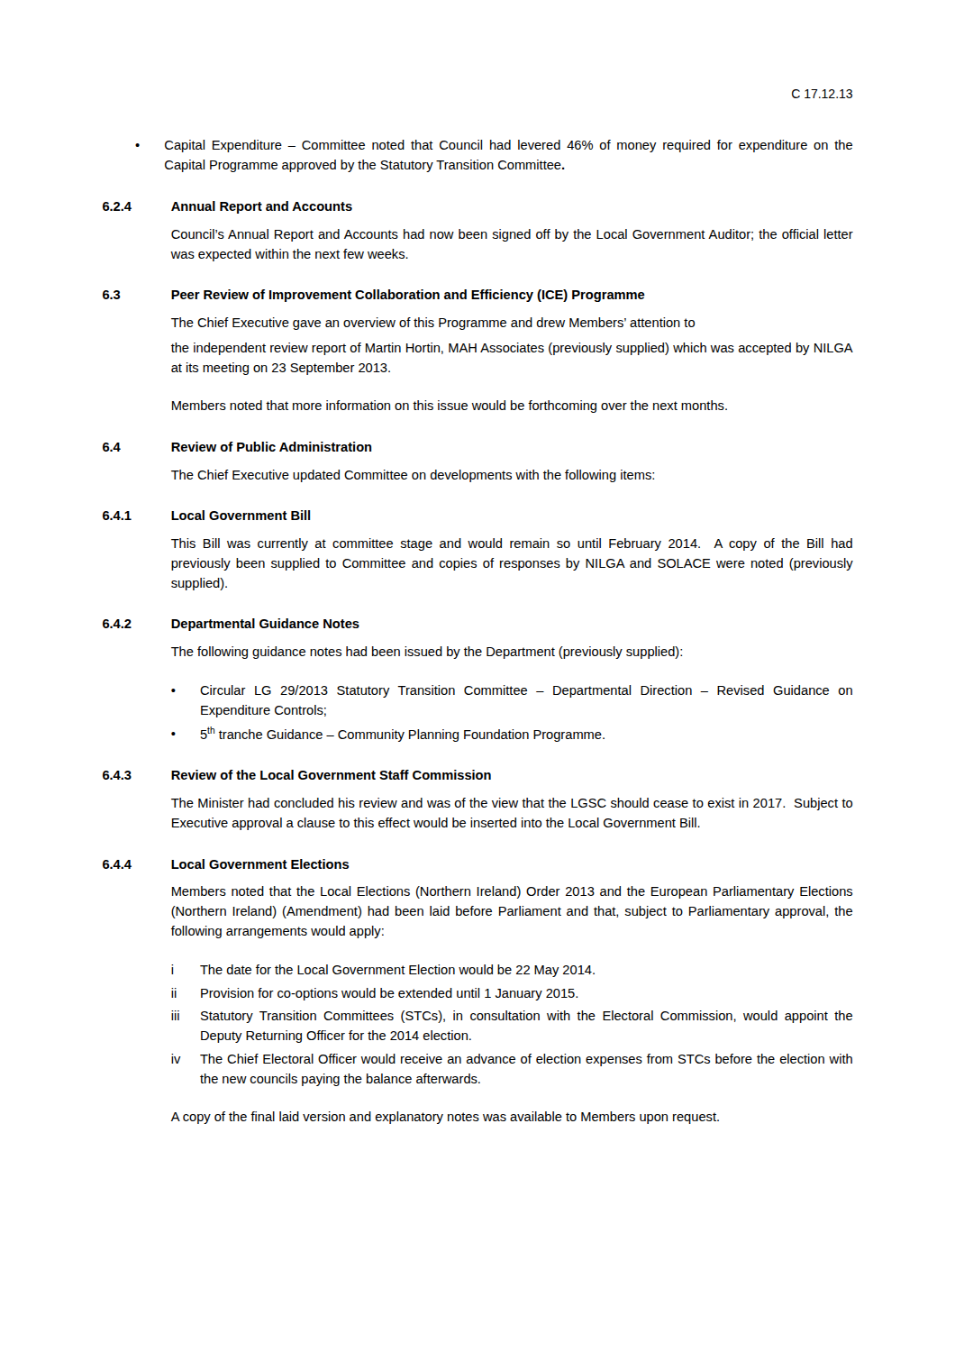C 17.12.13
•
Capital Expenditure – Committee noted that Council had levered 46% of money required for expenditure on the Capital Programme approved by the Statutory Transition Committee.
6.2.4
Annual Report and Accounts
Council’s Annual Report and Accounts had now been signed off by the Local Government Auditor; the official letter was expected within the next few weeks.
6.3
Peer Review of Improvement Collaboration and Efficiency (ICE) Programme
The Chief Executive gave an overview of this Programme and drew Members’ attention to
the independent review report of Martin Hortin, MAH Associates (previously supplied) which was accepted by NILGA at its meeting on 23 September 2013.
Members noted that more information on this issue would be forthcoming over the next months.
6.4
Review of Public Administration
The Chief Executive updated Committee on developments with the following items:
6.4.1
Local Government Bill
This Bill was currently at committee stage and would remain so until February 2014. A copy of the Bill had previously been supplied to Committee and copies of responses by NILGA and SOLACE were noted (previously supplied).
6.4.2
Departmental Guidance Notes
The following guidance notes had been issued by the Department (previously supplied):
•Circular LG 29/2013 Statutory Transition Committee – Departmental Direction – Revised Guidance on Expenditure Controls;
•5th tranche Guidance – Community Planning Foundation Programme.
6.4.3
Review of the Local Government Staff Commission
The Minister had concluded his review and was of the view that the LGSC should cease to exist in 2017. Subject to Executive approval a clause to this effect would be inserted into the Local Government Bill.
6.4.4
Local Government Elections
Members noted that the Local Elections (Northern Ireland) Order 2013 and the European Parliamentary Elections (Northern Ireland) (Amendment) had been laid before Parliament and that, subject to Parliamentary approval, the following arrangements would apply:
iThe date for the Local Government Election would be 22 May 2014.
ii Provision for co-options would be extended until 1 January 2015.
iii Statutory Transition Committees (STCs), in consultation with the Electoral Commission, would appoint the Deputy Returning Officer for the 2014 election.
iv The Chief Electoral Officer would receive an advance of election expenses from STCs before the election with the new councils paying the balance afterwards.
A copy of the final laid version and explanatory notes was available to Members upon request.